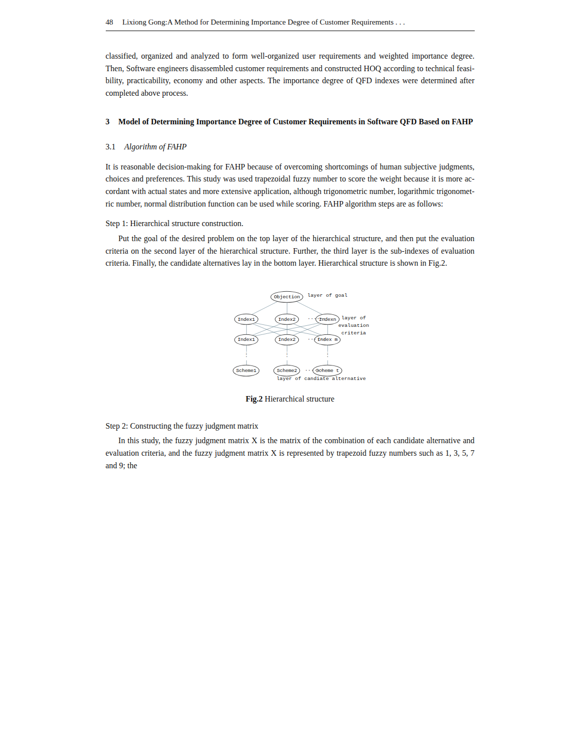48 Lixiong Gong:A Method for Determining Importance Degree of Customer Requirements . . .
classified, organized and analyzed to form well-organized user requirements and weighted importance degree. Then, Software engineers disassembled customer requirements and constructed HOQ according to technical feasibility, practicability, economy and other aspects. The importance degree of QFD indexes were determined after completed above process.
3 Model of Determining Importance Degree of Customer Requirements in Software QFD Based on FAHP
3.1 Algorithm of FAHP
It is reasonable decision-making for FAHP because of overcoming shortcomings of human subjective judgments, choices and preferences. This study was used trapezoidal fuzzy number to score the weight because it is more accordant with actual states and more extensive application, although trigonometric number, logarithmic trigonometric number, normal distribution function can be used while scoring. FAHP algorithm steps are as follows:
Step 1: Hierarchical structure construction.
Put the goal of the desired problem on the top layer of the hierarchical structure, and then put the evaluation criteria on the second layer of the hierarchical structure. Further, the third layer is the sub-indexes of evaluation criteria. Finally, the candidate alternatives lay in the bottom layer. Hierarchical structure is shown in Fig.2.
Objection
layer of goal
Index1
Index2
Indexn
······
layer of evaluation criteria
Index1
Index2
Index m
······
⋮
⋮
⋮
Scheme1
Scheme2
Scheme t
······
layer of candiate alternative
Fig.2 Hierarchical structure
Step 2: Constructing the fuzzy judgment matrix
In this study, the fuzzy judgment matrix X is the matrix of the combination of each candidate alternative and evaluation criteria, and the fuzzy judgment matrix X is represented by trapezoid fuzzy numbers such as 1, 3, 5, 7 and 9; the